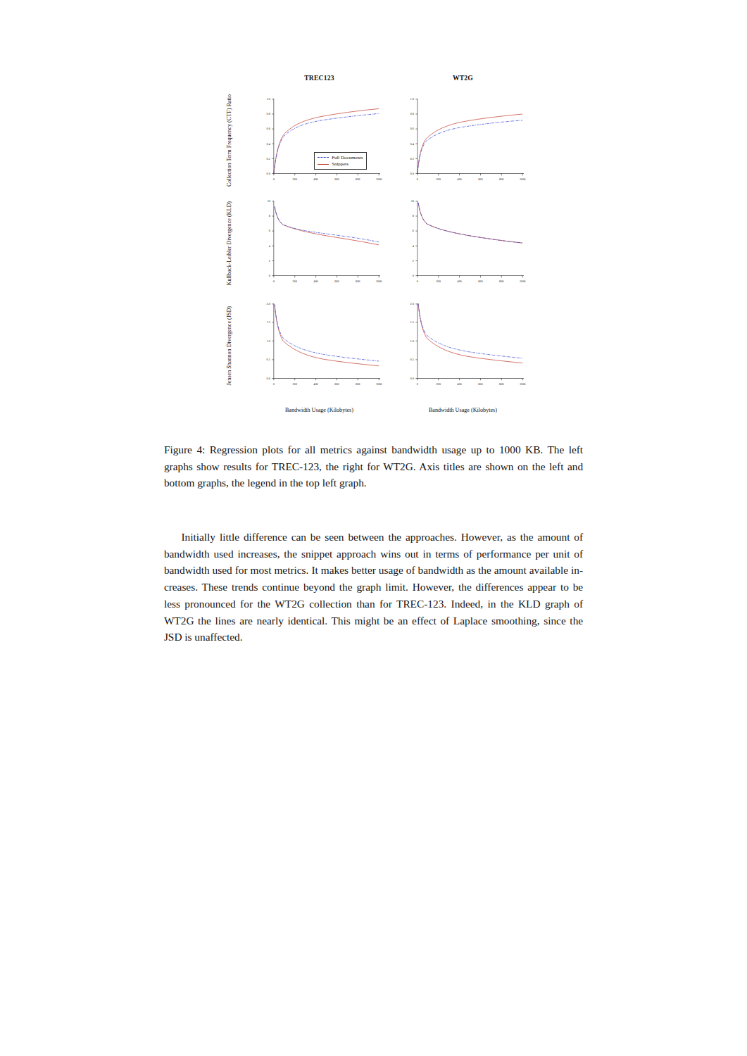TREC123
WT2G
Collection Term Frequency (CTF) Ratio
0.0 0.2 0.4 0.6 0.8 1.0 0 200 400 600 800 1000
Full Documents
Snippets
0.0 0.2 0.4 0.6 0.8 1.0 0 200 400 600 800 1000
Kullback-Leibler Divergence (KLD)
0 2 4 6 8 10 0 200 400 600 800 1000
0 2 4 6 8 10 0 200 400 600 800 1000
Jensen Shannon Divergence (JSD)
0.0 0.5 1.0 1.5 2.0 0 200 400 600 800 1000
0.0 0.5 1.0 1.5 2.0 0 200 400 600 800 1000
Bandwidth Usage (Kilobytes)
Bandwidth Usage (Kilobytes)
Figure 4: Regression plots for all metrics against bandwidth usage up to 1000 KB. The left graphs show results for TREC-123, the right for WT2G. Axis titles are shown on the left and bottom graphs, the legend in the top left graph.
Initially little difference can be seen between the approaches. However, as the amount of bandwidth used increases, the snippet approach wins out in terms of performance per unit of bandwidth used for most metrics. It makes better usage of bandwidth as the amount available increases. These trends continue beyond the graph limit. However, the differences appear to be less pronounced for the WT2G collection than for TREC-123. Indeed, in the KLD graph of WT2G the lines are nearly identical. This might be an effect of Laplace smoothing, since the JSD is unaffected.